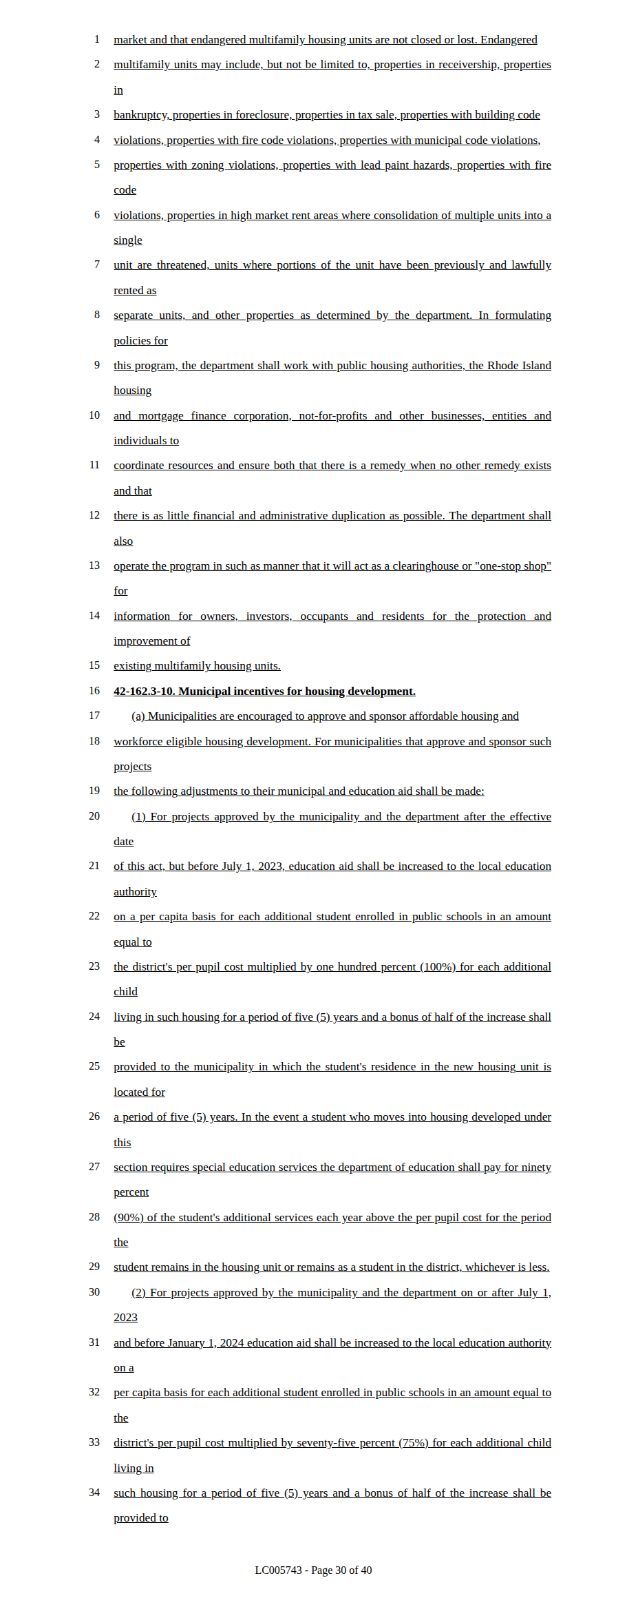market and that endangered multifamily housing units are not closed or lost. Endangered
multifamily units may include, but not be limited to, properties in receivership, properties in
bankruptcy, properties in foreclosure, properties in tax sale, properties with building code
violations, properties with fire code violations, properties with municipal code violations,
properties with zoning violations, properties with lead paint hazards, properties with fire code
violations, properties in high market rent areas where consolidation of multiple units into a single
unit are threatened, units where portions of the unit have been previously and lawfully rented as
separate units, and other properties as determined by the department. In formulating policies for
this program, the department shall work with public housing authorities, the Rhode Island housing
and mortgage finance corporation, not-for-profits and other businesses, entities and individuals to
coordinate resources and ensure both that there is a remedy when no other remedy exists and that
there is as little financial and administrative duplication as possible. The department shall also
operate the program in such as manner that it will act as a clearinghouse or "one-stop shop" for
information for owners, investors, occupants and residents for the protection and improvement of
existing multifamily housing units.
42-162.3-10. Municipal incentives for housing development.
(a) Municipalities are encouraged to approve and sponsor affordable housing and
workforce eligible housing development. For municipalities that approve and sponsor such projects
the following adjustments to their municipal and education aid shall be made:
(1) For projects approved by the municipality and the department after the effective date
of this act, but before July 1, 2023, education aid shall be increased to the local education authority
on a per capita basis for each additional student enrolled in public schools in an amount equal to
the district's per pupil cost multiplied by one hundred percent (100%) for each additional child
living in such housing for a period of five (5) years and a bonus of half of the increase shall be
provided to the municipality in which the student's residence in the new housing unit is located for
a period of five (5) years. In the event a student who moves into housing developed under this
section requires special education services the department of education shall pay for ninety percent
(90%) of the student's additional services each year above the per pupil cost for the period the
student remains in the housing unit or remains as a student in the district, whichever is less.
(2) For projects approved by the municipality and the department on or after July 1, 2023
and before January 1, 2024 education aid shall be increased to the local education authority on a
per capita basis for each additional student enrolled in public schools in an amount equal to the
district's per pupil cost multiplied by seventy-five percent (75%) for each additional child living in
such housing for a period of five (5) years and a bonus of half of the increase shall be provided to
LC005743 - Page 30 of 40